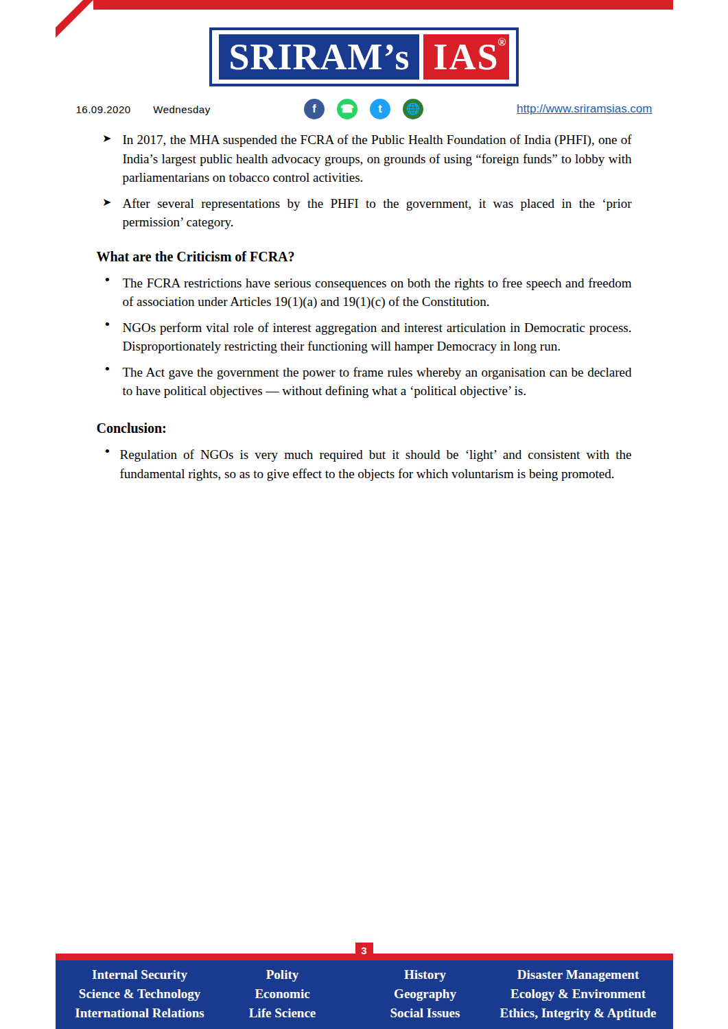SRIRAM’s
IAS®
16.09.2020 Wednesday
f ☎ t 🌐
http://www.sriramsias.com
In 2017, the MHA suspended the FCRA of the Public Health Foundation of India (PHFI), one of India’s largest public health advocacy groups, on grounds of using “foreign funds” to lobby with parliamentarians on tobacco control activities.
After several representations by the PHFI to the government, it was placed in the ‘prior permission’ category.
What are the Criticism of FCRA?
The FCRA restrictions have serious consequences on both the rights to free speech and freedom of association under Articles 19(1)(a) and 19(1)(c) of the Constitution.
NGOs perform vital role of interest aggregation and interest articulation in Democratic process. Disproportionately restricting their functioning will hamper Democracy in long run.
The Act gave the government the power to frame rules whereby an organisation can be declared to have political objectives — without defining what a ‘political objective’ is.
Conclusion:
Regulation of NGOs is very much required but it should be ‘light’ and consistent with the fundamental rights, so as to give effect to the objects for which voluntarism is being promoted.
3
Internal Security Polity History Disaster Management Science & Technology Economic Geography Ecology & Environment International Relations Life Science Social Issues Ethics, Integrity & Aptitude